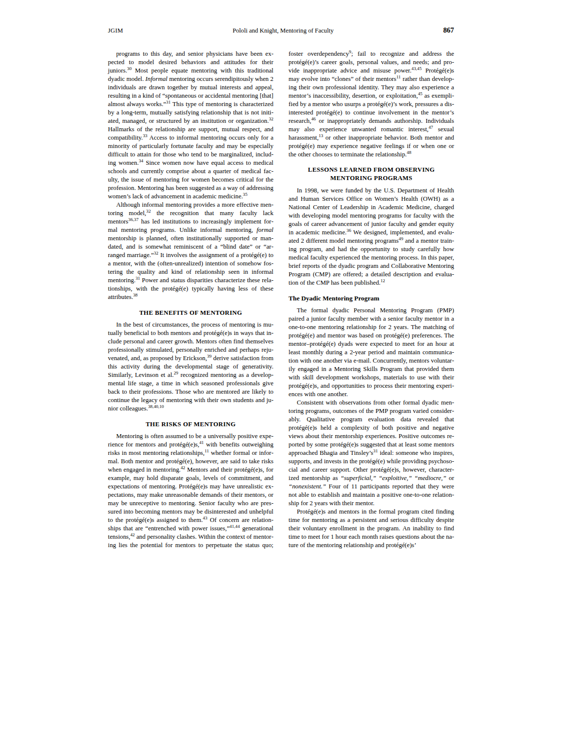JGIM Pololi and Knight, Mentoring of Faculty 867
programs to this day, and senior physicians have been expected to model desired behaviors and attitudes for their juniors.30 Most people equate mentoring with this traditional dyadic model. Informal mentoring occurs serendipitously when 2 individuals are drawn together by mutual interests and appeal, resulting in a kind of “spontaneous or accidental mentoring [that] almost always works.”31 This type of mentoring is characterized by a long-term, mutually satisfying relationship that is not initiated, managed, or structured by an institution or organization.32 Hallmarks of the relationship are support, mutual respect, and compatibility.33 Access to informal mentoring occurs only for a minority of particularly fortunate faculty and may be especially difficult to attain for those who tend to be marginalized, including women.34 Since women now have equal access to medical schools and currently comprise about a quarter of medical faculty, the issue of mentoring for women becomes critical for the profession. Mentoring has been suggested as a way of addressing women’s lack of advancement in academic medicine.35
Although informal mentoring provides a more effective mentoring model,32 the recognition that many faculty lack mentors36,37 has led institutions to increasingly implement formal mentoring programs. Unlike informal mentoring, formal mentorship is planned, often institutionally supported or mandated, and is somewhat reminiscent of a “blind date” or “arranged marriage.”32 It involves the assignment of a protégé(e) to a mentor, with the (often-unrealized) intention of somehow fostering the quality and kind of relationship seen in informal mentoring.31 Power and status disparities characterize these relationships, with the protégé(e) typically having less of these attributes.38
The Benefits of Mentoring
In the best of circumstances, the process of mentoring is mutually beneficial to both mentors and protégé(e)s in ways that include personal and career growth. Mentors often find themselves professionally stimulated, personally enriched and perhaps rejuvenated, and, as proposed by Erickson,39 derive satisfaction from this activity during the developmental stage of generativity. Similarly, Levinson et al.29 recognized mentoring as a developmental life stage, a time in which seasoned professionals give back to their professions. Those who are mentored are likely to continue the legacy of mentoring with their own students and junior colleagues.38,40,10
The Risks of Mentoring
Mentoring is often assumed to be a universally positive experience for mentors and protégé(e)s,41 with benefits outweighing risks in most mentoring relationships,11 whether formal or informal. Both mentor and protégé(e), however, are said to take risks when engaged in mentoring.42 Mentors and their protégé(e)s, for example, may hold disparate goals, levels of commitment, and expectations of mentoring. Protégé(e)s may have unrealistic expectations, may make unreasonable demands of their mentors, or may be unreceptive to mentoring. Senior faculty who are pressured into becoming mentors may be disinterested and unhelpful to the protégé(e)s assigned to them.43 Of concern are relationships that are “entrenched with power issues,”41,44 generational tensions,42 and personality clashes. Within the context of mentoring lies the potential for mentors to perpetuate the status quo; foster overdependency9; fail to recognize and address the protégé(e)’s career goals, personal values, and needs; and provide inappropriate advice and misuse power.43,45 Protégé(e)s may evolve into “clones” of their mentors11 rather than developing their own professional identity. They may also experience a mentor’s inaccessibility, desertion, or exploitation,45 as exemplified by a mentor who usurps a protégé(e)’s work, pressures a disinterested protégé(e) to continue involvement in the mentor’s research,46 or inappropriately demands authorship. Individuals may also experience unwanted romantic interest,47 sexual harassment,13 or other inappropriate behavior. Both mentor and protégé(e) may experience negative feelings if or when one or the other chooses to terminate the relationship.48
Lessons Learned from Observing Mentoring Programs
In 1998, we were funded by the U.S. Department of Health and Human Services Office on Women’s Health (OWH) as a National Center of Leadership in Academic Medicine, charged with developing model mentoring programs for faculty with the goals of career advancement of junior faculty and gender equity in academic medicine.36 We designed, implemented, and evaluated 2 different model mentoring programs49 and a mentor training program, and had the opportunity to study carefully how medical faculty experienced the mentoring process. In this paper, brief reports of the dyadic program and Collaborative Mentoring Program (CMP) are offered; a detailed description and evaluation of the CMP has been published.12
The Dyadic Mentoring Program
The formal dyadic Personal Mentoring Program (PMP) paired a junior faculty member with a senior faculty mentor in a one-to-one mentoring relationship for 2 years. The matching of protégé(e) and mentor was based on protégé(e) preferences. The mentor–protégé(e) dyads were expected to meet for an hour at least monthly during a 2-year period and maintain communication with one another via e-mail. Concurrently, mentors voluntarily engaged in a Mentoring Skills Program that provided them with skill development workshops, materials to use with their protégé(e)s, and opportunities to process their mentoring experiences with one another.
Consistent with observations from other formal dyadic mentoring programs, outcomes of the PMP program varied considerably. Qualitative program evaluation data revealed that protégé(e)s held a complexity of both positive and negative views about their mentorship experiences. Positive outcomes reported by some protégé(e)s suggested that at least some mentors approached Bhagia and Tinsley’s31 ideal: someone who inspires, supports, and invests in the protégé(e) while providing psychosocial and career support. Other protégé(e)s, however, characterized mentorship as “superficial,” “exploitive,” “mediocre,” or “nonexistent.” Four of 11 participants reported that they were not able to establish and maintain a positive one-to-one relationship for 2 years with their mentor.
Protégé(e)s and mentors in the formal program cited finding time for mentoring as a persistent and serious difficulty despite their voluntary enrollment in the program. An inability to find time to meet for 1 hour each month raises questions about the nature of the mentoring relationship and protégé(e)s’